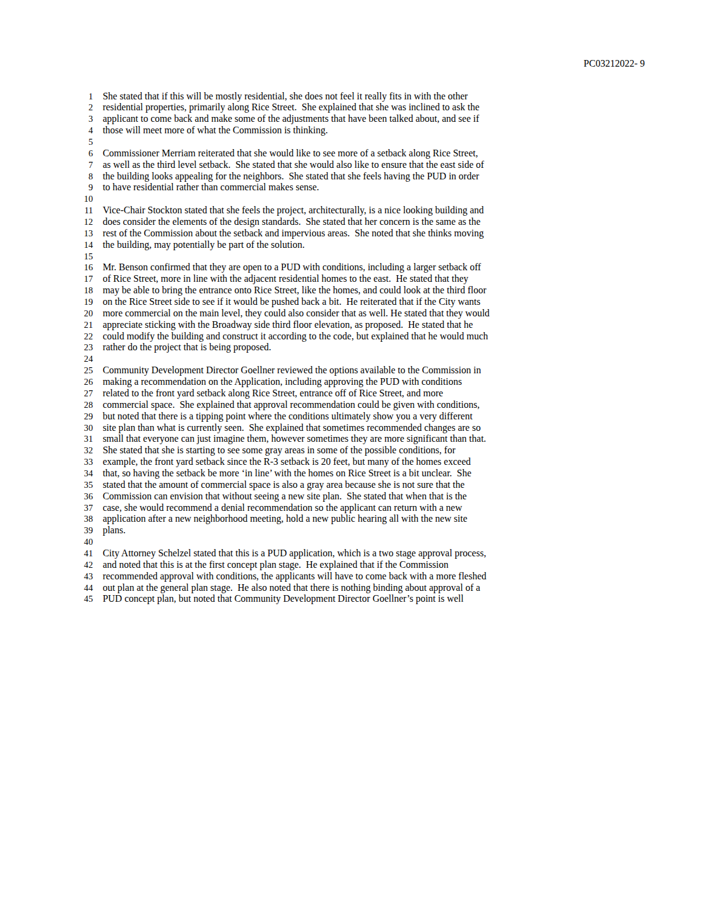PC03212022- 9
| 1 | She stated that if this will be mostly residential, she does not feel it really fits in with the other |
| 2 | residential properties, primarily along Rice Street. She explained that she was inclined to ask the |
| 3 | applicant to come back and make some of the adjustments that have been talked about, and see if |
| 4 | those will meet more of what the Commission is thinking. |
| 5 | |
| 6 | Commissioner Merriam reiterated that she would like to see more of a setback along Rice Street, |
| 7 | as well as the third level setback. She stated that she would also like to ensure that the east side of |
| 8 | the building looks appealing for the neighbors. She stated that she feels having the PUD in order |
| 9 | to have residential rather than commercial makes sense. |
| 10 | |
| 11 | Vice-Chair Stockton stated that she feels the project, architecturally, is a nice looking building and |
| 12 | does consider the elements of the design standards. She stated that her concern is the same as the |
| 13 | rest of the Commission about the setback and impervious areas. She noted that she thinks moving |
| 14 | the building, may potentially be part of the solution. |
| 15 | |
| 16 | Mr. Benson confirmed that they are open to a PUD with conditions, including a larger setback off |
| 17 | of Rice Street, more in line with the adjacent residential homes to the east. He stated that they |
| 18 | may be able to bring the entrance onto Rice Street, like the homes, and could look at the third floor |
| 19 | on the Rice Street side to see if it would be pushed back a bit. He reiterated that if the City wants |
| 20 | more commercial on the main level, they could also consider that as well. He stated that they would |
| 21 | appreciate sticking with the Broadway side third floor elevation, as proposed. He stated that he |
| 22 | could modify the building and construct it according to the code, but explained that he would much |
| 23 | rather do the project that is being proposed. |
| 24 | |
| 25 | Community Development Director Goellner reviewed the options available to the Commission in |
| 26 | making a recommendation on the Application, including approving the PUD with conditions |
| 27 | related to the front yard setback along Rice Street, entrance off of Rice Street, and more |
| 28 | commercial space. She explained that approval recommendation could be given with conditions, |
| 29 | but noted that there is a tipping point where the conditions ultimately show you a very different |
| 30 | site plan than what is currently seen. She explained that sometimes recommended changes are so |
| 31 | small that everyone can just imagine them, however sometimes they are more significant than that. |
| 32 | She stated that she is starting to see some gray areas in some of the possible conditions, for |
| 33 | example, the front yard setback since the R-3 setback is 20 feet, but many of the homes exceed |
| 34 | that, so having the setback be more ‘in line’ with the homes on Rice Street is a bit unclear. She |
| 35 | stated that the amount of commercial space is also a gray area because she is not sure that the |
| 36 | Commission can envision that without seeing a new site plan. She stated that when that is the |
| 37 | case, she would recommend a denial recommendation so the applicant can return with a new |
| 38 | application after a new neighborhood meeting, hold a new public hearing all with the new site |
| 39 | plans. |
| 40 | |
| 41 | City Attorney Schelzel stated that this is a PUD application, which is a two stage approval process, |
| 42 | and noted that this is at the first concept plan stage. He explained that if the Commission |
| 43 | recommended approval with conditions, the applicants will have to come back with a more fleshed |
| 44 | out plan at the general plan stage. He also noted that there is nothing binding about approval of a |
| 45 | PUD concept plan, but noted that Community Development Director Goellner’s point is well |